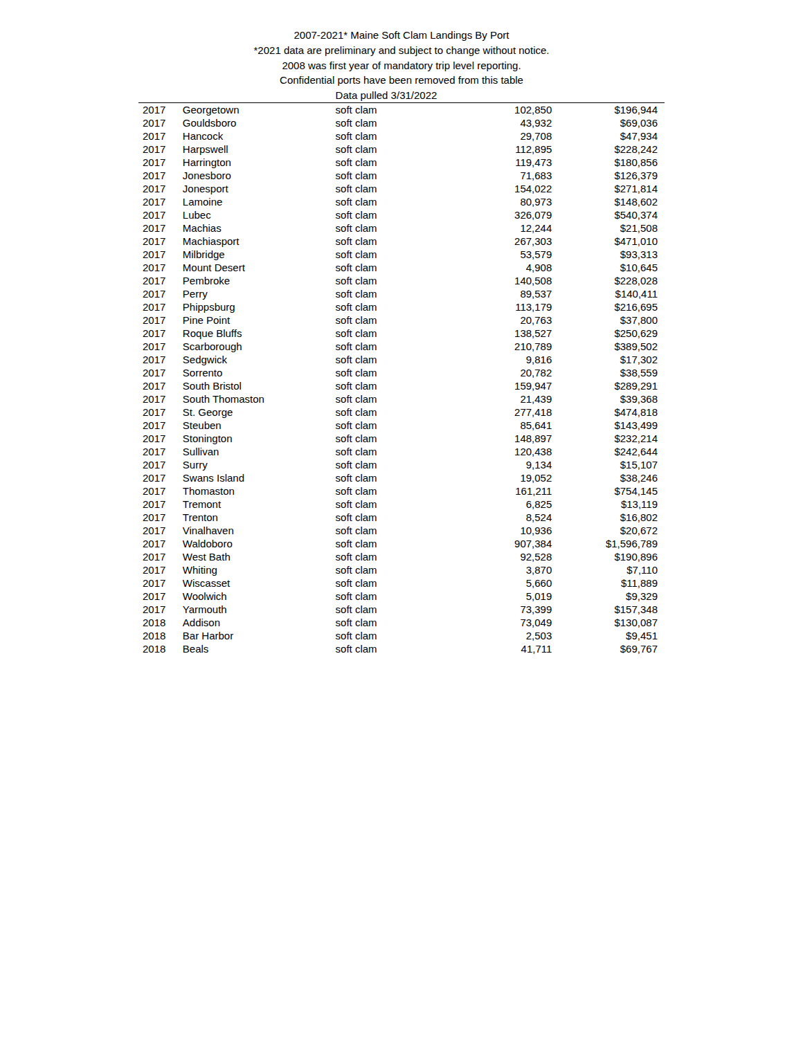2007-2021* Maine Soft Clam Landings By Port
*2021 data are preliminary and subject to change without notice.
2008 was first year of mandatory trip level reporting.
Confidential ports have been removed from this table
| | | Data pulled 3/31/2022 | | |
| --- | --- | --- | --- | --- |
| 2017 | Georgetown | soft clam | 102,850 | $196,944 |
| 2017 | Gouldsboro | soft clam | 43,932 | $69,036 |
| 2017 | Hancock | soft clam | 29,708 | $47,934 |
| 2017 | Harpswell | soft clam | 112,895 | $228,242 |
| 2017 | Harrington | soft clam | 119,473 | $180,856 |
| 2017 | Jonesboro | soft clam | 71,683 | $126,379 |
| 2017 | Jonesport | soft clam | 154,022 | $271,814 |
| 2017 | Lamoine | soft clam | 80,973 | $148,602 |
| 2017 | Lubec | soft clam | 326,079 | $540,374 |
| 2017 | Machias | soft clam | 12,244 | $21,508 |
| 2017 | Machiasport | soft clam | 267,303 | $471,010 |
| 2017 | Milbridge | soft clam | 53,579 | $93,313 |
| 2017 | Mount Desert | soft clam | 4,908 | $10,645 |
| 2017 | Pembroke | soft clam | 140,508 | $228,028 |
| 2017 | Perry | soft clam | 89,537 | $140,411 |
| 2017 | Phippsburg | soft clam | 113,179 | $216,695 |
| 2017 | Pine Point | soft clam | 20,763 | $37,800 |
| 2017 | Roque Bluffs | soft clam | 138,527 | $250,629 |
| 2017 | Scarborough | soft clam | 210,789 | $389,502 |
| 2017 | Sedgwick | soft clam | 9,816 | $17,302 |
| 2017 | Sorrento | soft clam | 20,782 | $38,559 |
| 2017 | South Bristol | soft clam | 159,947 | $289,291 |
| 2017 | South Thomaston | soft clam | 21,439 | $39,368 |
| 2017 | St. George | soft clam | 277,418 | $474,818 |
| 2017 | Steuben | soft clam | 85,641 | $143,499 |
| 2017 | Stonington | soft clam | 148,897 | $232,214 |
| 2017 | Sullivan | soft clam | 120,438 | $242,644 |
| 2017 | Surry | soft clam | 9,134 | $15,107 |
| 2017 | Swans Island | soft clam | 19,052 | $38,246 |
| 2017 | Thomaston | soft clam | 161,211 | $754,145 |
| 2017 | Tremont | soft clam | 6,825 | $13,119 |
| 2017 | Trenton | soft clam | 8,524 | $16,802 |
| 2017 | Vinalhaven | soft clam | 10,936 | $20,672 |
| 2017 | Waldoboro | soft clam | 907,384 | $1,596,789 |
| 2017 | West Bath | soft clam | 92,528 | $190,896 |
| 2017 | Whiting | soft clam | 3,870 | $7,110 |
| 2017 | Wiscasset | soft clam | 5,660 | $11,889 |
| 2017 | Woolwich | soft clam | 5,019 | $9,329 |
| 2017 | Yarmouth | soft clam | 73,399 | $157,348 |
| 2018 | Addison | soft clam | 73,049 | $130,087 |
| 2018 | Bar Harbor | soft clam | 2,503 | $9,451 |
| 2018 | Beals | soft clam | 41,711 | $69,767 |